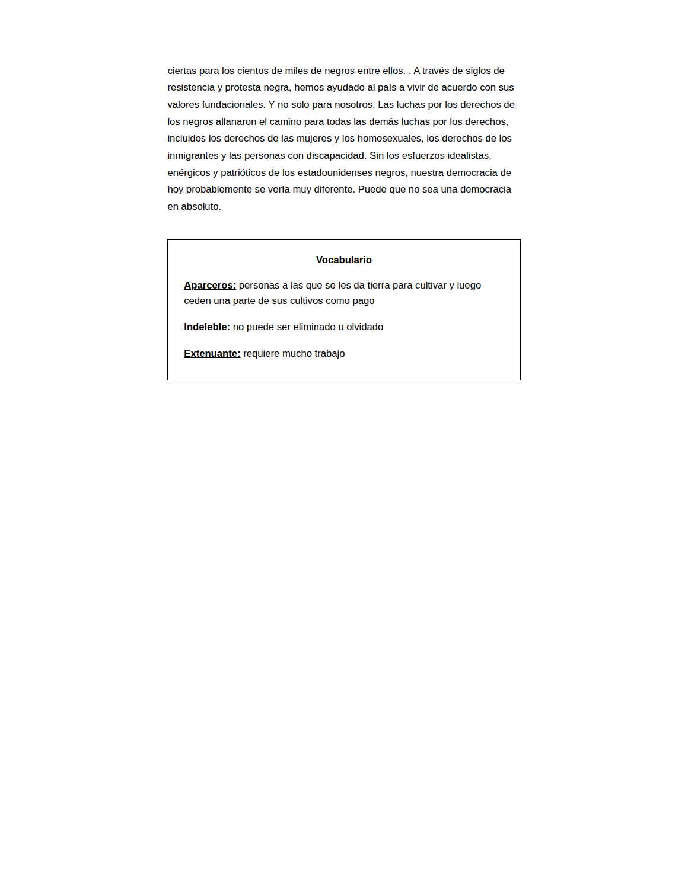ciertas para los cientos de miles de negros entre ellos. . A través de siglos de resistencia y protesta negra, hemos ayudado al país a vivir de acuerdo con sus valores fundacionales. Y no solo para nosotros. Las luchas por los derechos de los negros allanaron el camino para todas las demás luchas por los derechos, incluidos los derechos de las mujeres y los homosexuales, los derechos de los inmigrantes y las personas con discapacidad. Sin los esfuerzos idealistas, enérgicos y patrióticos de los estadounidenses negros, nuestra democracia de hoy probablemente se vería muy diferente. Puede que no sea una democracia en absoluto.
Vocabulario
Aparceros: personas a las que se les da tierra para cultivar y luego ceden una parte de sus cultivos como pago
Indeleble: no puede ser eliminado u olvidado
Extenuante: requiere mucho trabajo